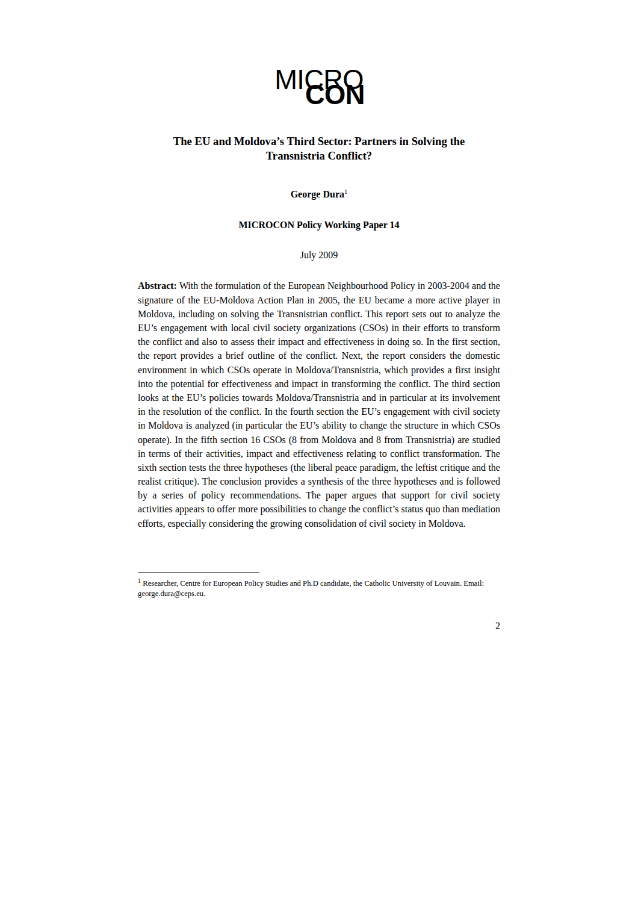MICRO CON
The EU and Moldova’s Third Sector: Partners in Solving the
Transnistria Conflict?
George Dura1
MICROCON Policy Working Paper 14
July 2009
Abstract: With the formulation of the European Neighbourhood Policy in 2003-2004 and the signature of the EU-Moldova Action Plan in 2005, the EU became a more active player in Moldova, including on solving the Transnistrian conflict. This report sets out to analyze the EU’s engagement with local civil society organizations (CSOs) in their efforts to transform the conflict and also to assess their impact and effectiveness in doing so. In the first section, the report provides a brief outline of the conflict. Next, the report considers the domestic environment in which CSOs operate in Moldova/Transnistria, which provides a first insight into the potential for effectiveness and impact in transforming the conflict. The third section looks at the EU’s policies towards Moldova/Transnistria and in particular at its involvement in the resolution of the conflict. In the fourth section the EU’s engagement with civil society in Moldova is analyzed (in particular the EU’s ability to change the structure in which CSOs operate). In the fifth section 16 CSOs (8 from Moldova and 8 from Transnistria) are studied in terms of their activities, impact and effectiveness relating to conflict transformation. The sixth section tests the three hypotheses (the liberal peace paradigm, the leftist critique and the realist critique). The conclusion provides a synthesis of the three hypotheses and is followed by a series of policy recommendations. The paper argues that support for civil society activities appears to offer more possibilities to change the conflict’s status quo than mediation efforts, especially considering the growing consolidation of civil society in Moldova.
1 Researcher, Centre for European Policy Studies and Ph.D candidate, the Catholic University of Louvain. Email: george.dura@ceps.eu.
2